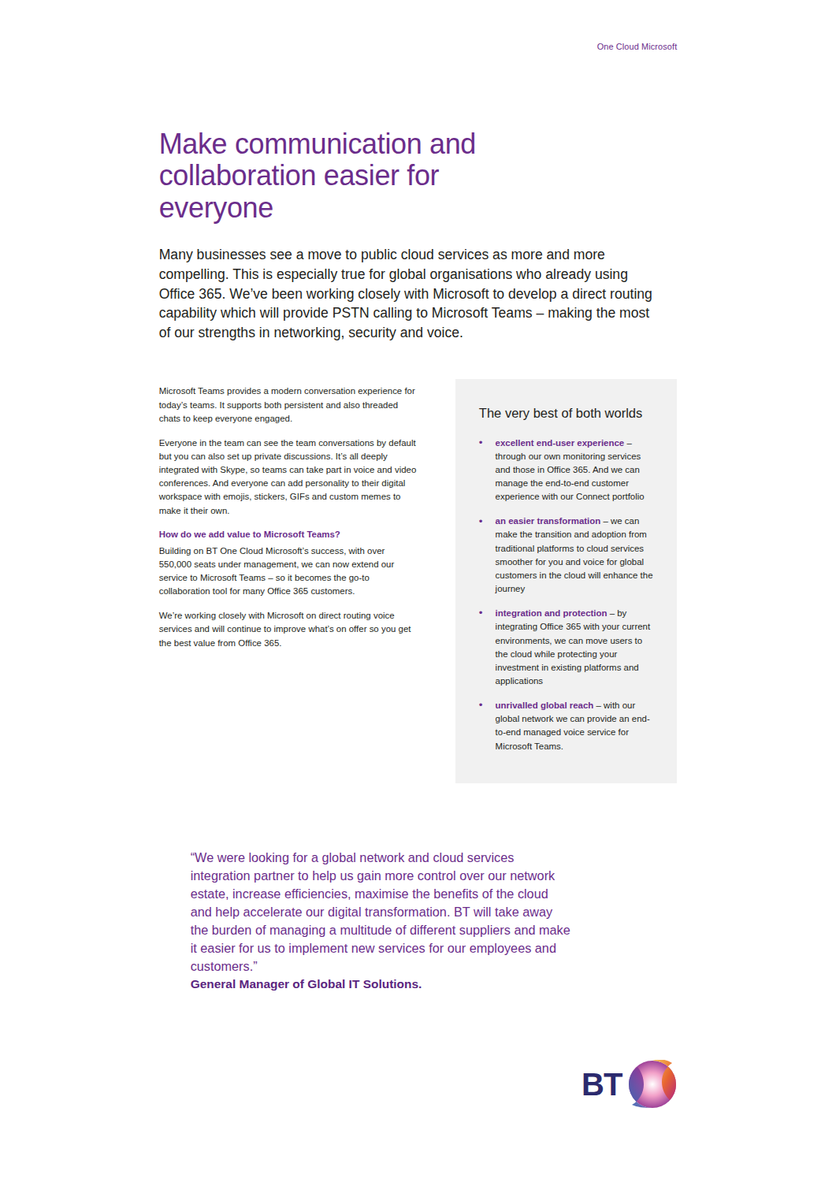One Cloud Microsoft
Make communication and
collaboration easier for everyone
Many businesses see a move to public cloud services as more and more compelling. This is especially true for global organisations who already using Office 365. We’ve been working closely with Microsoft to develop a direct routing capability which will provide PSTN calling to Microsoft Teams – making the most of our strengths in networking, security and voice.
Microsoft Teams provides a modern conversation experience for today’s teams. It supports both persistent and also threaded chats to keep everyone engaged.
Everyone in the team can see the team conversations by default but you can also set up private discussions. It’s all deeply integrated with Skype, so teams can take part in voice and video conferences. And everyone can add personality to their digital workspace with emojis, stickers, GIFs and custom memes to make it their own.
How do we add value to Microsoft Teams?
Building on BT One Cloud Microsoft’s success, with over 550,000 seats under management, we can now extend our service to Microsoft Teams – so it becomes the go-to collaboration tool for many Office 365 customers.
We’re working closely with Microsoft on direct routing voice services and will continue to improve what’s on offer so you get the best value from Office 365.
The very best of both worlds
excellent end-user experience – through our own monitoring services and those in Office 365. And we can manage the end-to-end customer experience with our Connect portfolio
an easier transformation – we can make the transition and adoption from traditional platforms to cloud services smoother for you and voice for global customers in the cloud will enhance the journey
integration and protection – by integrating Office 365 with your current environments, we can move users to the cloud while protecting your investment in existing platforms and applications
unrivalled global reach – with our global network we can provide an end-to-end managed voice service for Microsoft Teams.
“We were looking for a global network and cloud services integration partner to help us gain more control over our network estate, increase efficiencies, maximise the benefits of the cloud and help accelerate our digital transformation. BT will take away the burden of managing a multitude of different suppliers and make it easier for us to implement new services for our employees and customers.” General Manager of Global IT Solutions.
BT